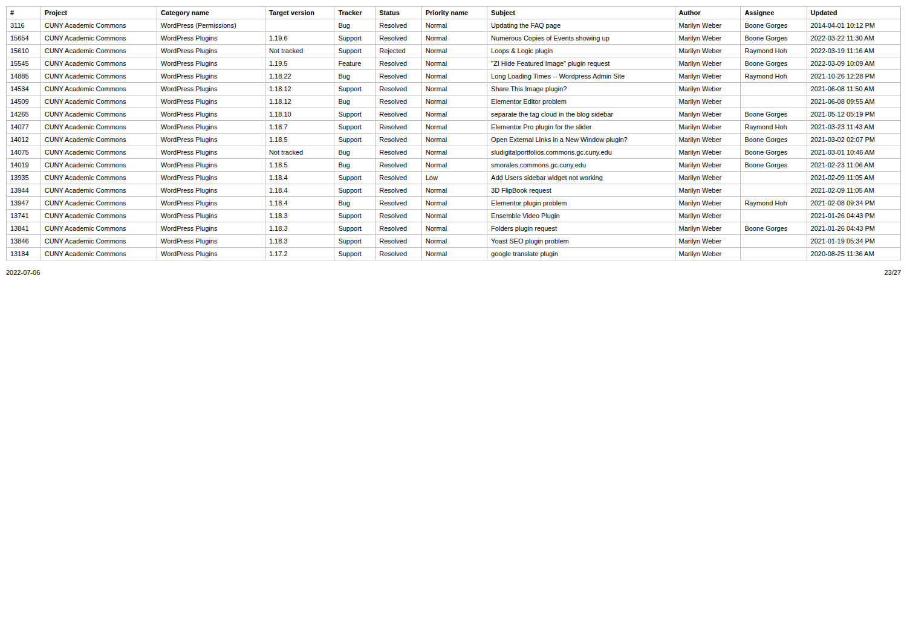| # | Project | Category name | Target version | Tracker | Status | Priority name | Subject | Author | Assignee | Updated |
| --- | --- | --- | --- | --- | --- | --- | --- | --- | --- | --- |
| 3116 | CUNY Academic Commons | WordPress (Permissions) | | Bug | Resolved | Normal | Updating the FAQ page | Marilyn Weber | Boone Gorges | 2014-04-01 10:12 PM |
| 15654 | CUNY Academic Commons | WordPress Plugins | 1.19.6 | Support | Resolved | Normal | Numerous Copies of Events showing up | Marilyn Weber | Boone Gorges | 2022-03-22 11:30 AM |
| 15610 | CUNY Academic Commons | WordPress Plugins | Not tracked | Support | Rejected | Normal | Loops & Logic plugin | Marilyn Weber | Raymond Hoh | 2022-03-19 11:16 AM |
| 15545 | CUNY Academic Commons | WordPress Plugins | 1.19.5 | Feature | Resolved | Normal | "ZI Hide Featured Image" plugin request | Marilyn Weber | Boone Gorges | 2022-03-09 10:09 AM |
| 14885 | CUNY Academic Commons | WordPress Plugins | 1.18.22 | Bug | Resolved | Normal | Long Loading Times -- Wordpress Admin Site | Marilyn Weber | Raymond Hoh | 2021-10-26 12:28 PM |
| 14534 | CUNY Academic Commons | WordPress Plugins | 1.18.12 | Support | Resolved | Normal | Share This Image plugin? | Marilyn Weber | | 2021-06-08 11:50 AM |
| 14509 | CUNY Academic Commons | WordPress Plugins | 1.18.12 | Bug | Resolved | Normal | Elementor Editor problem | Marilyn Weber | | 2021-06-08 09:55 AM |
| 14265 | CUNY Academic Commons | WordPress Plugins | 1.18.10 | Support | Resolved | Normal | separate the tag cloud in the blog sidebar | Marilyn Weber | Boone Gorges | 2021-05-12 05:19 PM |
| 14077 | CUNY Academic Commons | WordPress Plugins | 1.18.7 | Support | Resolved | Normal | Elementor Pro plugin for the slider | Marilyn Weber | Raymond Hoh | 2021-03-23 11:43 AM |
| 14012 | CUNY Academic Commons | WordPress Plugins | 1.18.5 | Support | Resolved | Normal | Open External Links in a New Window plugin? | Marilyn Weber | Boone Gorges | 2021-03-02 02:07 PM |
| 14075 | CUNY Academic Commons | WordPress Plugins | Not tracked | Bug | Resolved | Normal | sludigitalportfolios.commons.gc.cuny.edu | Marilyn Weber | Boone Gorges | 2021-03-01 10:46 AM |
| 14019 | CUNY Academic Commons | WordPress Plugins | 1.18.5 | Bug | Resolved | Normal | smorales.commons.gc.cuny.edu | Marilyn Weber | Boone Gorges | 2021-02-23 11:06 AM |
| 13935 | CUNY Academic Commons | WordPress Plugins | 1.18.4 | Support | Resolved | Low | Add Users sidebar widget not working | Marilyn Weber | | 2021-02-09 11:05 AM |
| 13944 | CUNY Academic Commons | WordPress Plugins | 1.18.4 | Support | Resolved | Normal | 3D FlipBook request | Marilyn Weber | | 2021-02-09 11:05 AM |
| 13947 | CUNY Academic Commons | WordPress Plugins | 1.18.4 | Bug | Resolved | Normal | Elementor plugin problem | Marilyn Weber | Raymond Hoh | 2021-02-08 09:34 PM |
| 13741 | CUNY Academic Commons | WordPress Plugins | 1.18.3 | Support | Resolved | Normal | Ensemble Video Plugin | Marilyn Weber | | 2021-01-26 04:43 PM |
| 13841 | CUNY Academic Commons | WordPress Plugins | 1.18.3 | Support | Resolved | Normal | Folders plugin request | Marilyn Weber | Boone Gorges | 2021-01-26 04:43 PM |
| 13846 | CUNY Academic Commons | WordPress Plugins | 1.18.3 | Support | Resolved | Normal | Yoast SEO plugin problem | Marilyn Weber | | 2021-01-19 05:34 PM |
| 13184 | CUNY Academic Commons | WordPress Plugins | 1.17.2 | Support | Resolved | Normal | google translate plugin | Marilyn Weber | | 2020-08-25 11:36 AM |
2022-07-06 23/27